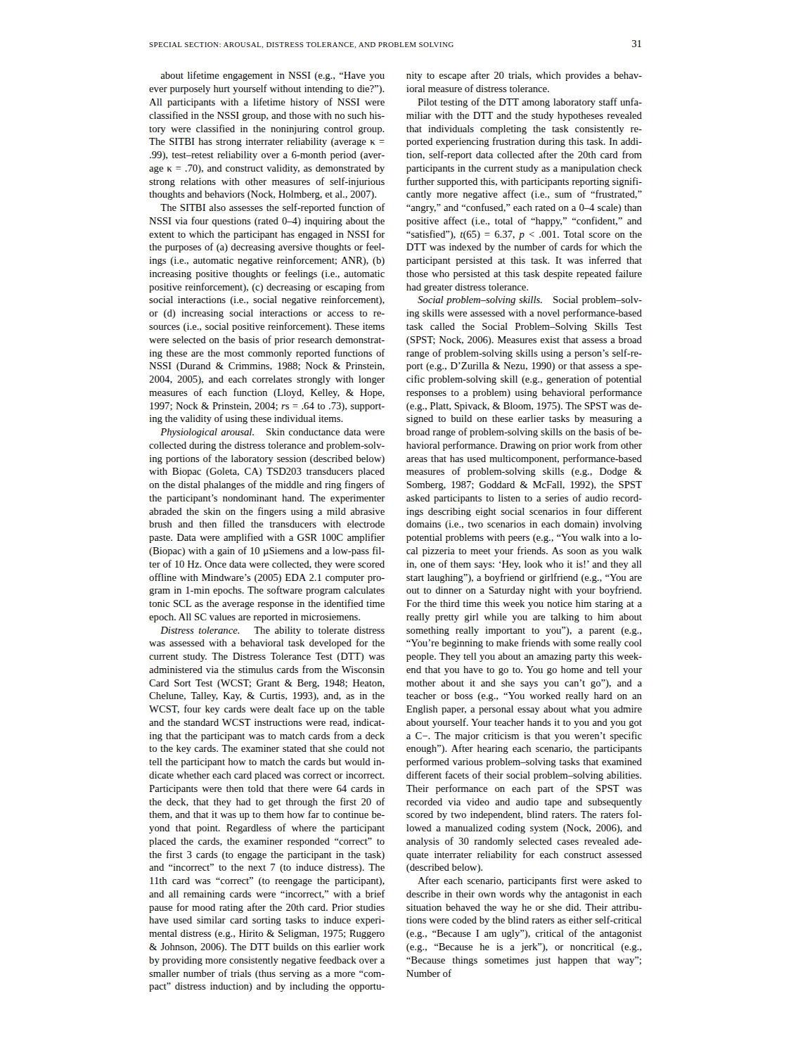Special Section: Arousal, Distress Tolerance, and Problem Solving 31
about lifetime engagement in NSSI (e.g., “Have you ever purposely hurt yourself without intending to die?”). All participants with a lifetime history of NSSI were classified in the NSSI group, and those with no such history were classified in the noninjuring control group. The SITBI has strong interrater reliability (average κ = .99), test–retest reliability over a 6-month period (average κ = .70), and construct validity, as demonstrated by strong relations with other measures of self-injurious thoughts and behaviors (Nock, Holmberg, et al., 2007).
The SITBI also assesses the self-reported function of NSSI via four questions (rated 0–4) inquiring about the extent to which the participant has engaged in NSSI for the purposes of (a) decreasing aversive thoughts or feelings (i.e., automatic negative reinforcement; ANR), (b) increasing positive thoughts or feelings (i.e., automatic positive reinforcement), (c) decreasing or escaping from social interactions (i.e., social negative reinforcement), or (d) increasing social interactions or access to resources (i.e., social positive reinforcement). These items were selected on the basis of prior research demonstrating these are the most commonly reported functions of NSSI (Durand & Crimmins, 1988; Nock & Prinstein, 2004, 2005), and each correlates strongly with longer measures of each function (Lloyd, Kelley, & Hope, 1997; Nock & Prinstein, 2004; rs = .64 to .73), supporting the validity of using these individual items.
Physiological arousal. Skin conductance data were collected during the distress tolerance and problem-solving portions of the laboratory session (described below) with Biopac (Goleta, CA) TSD203 transducers placed on the distal phalanges of the middle and ring fingers of the participant’s nondominant hand. The experimenter abraded the skin on the fingers using a mild abrasive brush and then filled the transducers with electrode paste. Data were amplified with a GSR 100C amplifier (Biopac) with a gain of 10 µSiemens and a low-pass filter of 10 Hz. Once data were collected, they were scored offline with Mindware’s (2005) EDA 2.1 computer program in 1-min epochs. The software program calculates tonic SCL as the average response in the identified time epoch. All SC values are reported in microsiemens.
Distress tolerance. The ability to tolerate distress was assessed with a behavioral task developed for the current study. The Distress Tolerance Test (DTT) was administered via the stimulus cards from the Wisconsin Card Sort Test (WCST; Grant & Berg, 1948; Heaton, Chelune, Talley, Kay, & Curtis, 1993), and, as in the WCST, four key cards were dealt face up on the table and the standard WCST instructions were read, indicating that the participant was to match cards from a deck to the key cards. The examiner stated that she could not tell the participant how to match the cards but would indicate whether each card placed was correct or incorrect. Participants were then told that there were 64 cards in the deck, that they had to get through the first 20 of them, and that it was up to them how far to continue beyond that point. Regardless of where the participant placed the cards, the examiner responded “correct” to the first 3 cards (to engage the participant in the task) and “incorrect” to the next 7 (to induce distress). The 11th card was “correct” (to reengage the participant), and all remaining cards were “incorrect,” with a brief pause for mood rating after the 20th card. Prior studies have used similar card sorting tasks to induce experimental distress (e.g., Hirito & Seligman, 1975; Ruggero & Johnson, 2006). The DTT builds on this earlier work by providing more consistently negative feedback over a smaller number of trials (thus serving as a more “compact” distress induction) and by including the opportunity to escape after 20 trials, which provides a behavioral measure of distress tolerance.
Pilot testing of the DTT among laboratory staff unfamiliar with the DTT and the study hypotheses revealed that individuals completing the task consistently reported experiencing frustration during this task. In addition, self-report data collected after the 20th card from participants in the current study as a manipulation check further supported this, with participants reporting significantly more negative affect (i.e., sum of “frustrated,” “angry,” and “confused,” each rated on a 0–4 scale) than positive affect (i.e., total of “happy,” “confident,” and “satisfied”), t(65) = 6.37, p < .001. Total score on the DTT was indexed by the number of cards for which the participant persisted at this task. It was inferred that those who persisted at this task despite repeated failure had greater distress tolerance.
Social problem–solving skills. Social problem–solving skills were assessed with a novel performance-based task called the Social Problem–Solving Skills Test (SPST; Nock, 2006). Measures exist that assess a broad range of problem-solving skills using a person’s self-report (e.g., D’Zurilla & Nezu, 1990) or that assess a specific problem-solving skill (e.g., generation of potential responses to a problem) using behavioral performance (e.g., Platt, Spivack, & Bloom, 1975). The SPST was designed to build on these earlier tasks by measuring a broad range of problem-solving skills on the basis of behavioral performance. Drawing on prior work from other areas that has used multicomponent, performance-based measures of problem-solving skills (e.g., Dodge & Somberg, 1987; Goddard & McFall, 1992), the SPST asked participants to listen to a series of audio recordings describing eight social scenarios in four different domains (i.e., two scenarios in each domain) involving potential problems with peers (e.g., “You walk into a local pizzeria to meet your friends. As soon as you walk in, one of them says: ‘Hey, look who it is!’ and they all start laughing”), a boyfriend or girlfriend (e.g., “You are out to dinner on a Saturday night with your boyfriend. For the third time this week you notice him staring at a really pretty girl while you are talking to him about something really important to you”), a parent (e.g., “You’re beginning to make friends with some really cool people. They tell you about an amazing party this weekend that you have to go to. You go home and tell your mother about it and she says you can’t go”), and a teacher or boss (e.g., “You worked really hard on an English paper, a personal essay about what you admire about yourself. Your teacher hands it to you and you got a C−. The major criticism is that you weren’t specific enough”). After hearing each scenario, the participants performed various problem–solving tasks that examined different facets of their social problem–solving abilities. Their performance on each part of the SPST was recorded via video and audio tape and subsequently scored by two independent, blind raters. The raters followed a manualized coding system (Nock, 2006), and analysis of 30 randomly selected cases revealed adequate interrater reliability for each construct assessed (described below).
After each scenario, participants first were asked to describe in their own words why the antagonist in each situation behaved the way he or she did. Their attributions were coded by the blind raters as either self-critical (e.g., “Because I am ugly”), critical of the antagonist (e.g., “Because he is a jerk”), or noncritical (e.g., “Because things sometimes just happen that way”; Number of